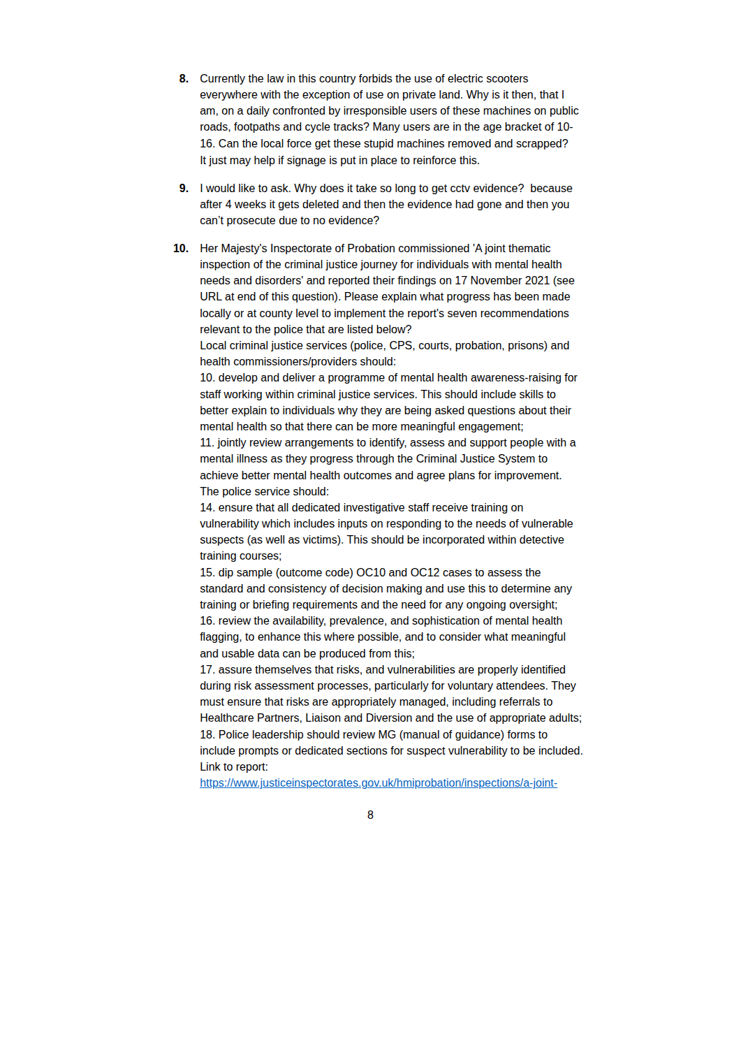Currently the law in this country forbids the use of electric scooters everywhere with the exception of use on private land. Why is it then, that I am, on a daily confronted by irresponsible users of these machines on public roads, footpaths and cycle tracks? Many users are in the age bracket of 10-16. Can the local force get these stupid machines removed and scrapped?
It just may help if signage is put in place to reinforce this.
I would like to ask. Why does it take so long to get cctv evidence? because after 4 weeks it gets deleted and then the evidence had gone and then you can’t prosecute due to no evidence?
Her Majesty's Inspectorate of Probation commissioned 'A joint thematic inspection of the criminal justice journey for individuals with mental health needs and disorders' and reported their findings on 17 November 2021 (see URL at end of this question). Please explain what progress has been made locally or at county level to implement the report's seven recommendations relevant to the police that are listed below?
Local criminal justice services (police, CPS, courts, probation, prisons) and health commissioners/providers should:
10. develop and deliver a programme of mental health awareness-raising for staff working within criminal justice services. This should include skills to better explain to individuals why they are being asked questions about their mental health so that there can be more meaningful engagement;
11. jointly review arrangements to identify, assess and support people with a mental illness as they progress through the Criminal Justice System to achieve better mental health outcomes and agree plans for improvement.
The police service should:
14. ensure that all dedicated investigative staff receive training on vulnerability which includes inputs on responding to the needs of vulnerable suspects (as well as victims). This should be incorporated within detective training courses;
15. dip sample (outcome code) OC10 and OC12 cases to assess the standard and consistency of decision making and use this to determine any training or briefing requirements and the need for any ongoing oversight;
16. review the availability, prevalence, and sophistication of mental health flagging, to enhance this where possible, and to consider what meaningful and usable data can be produced from this;
17. assure themselves that risks, and vulnerabilities are properly identified during risk assessment processes, particularly for voluntary attendees. They must ensure that risks are appropriately managed, including referrals to Healthcare Partners, Liaison and Diversion and the use of appropriate adults;
18. Police leadership should review MG (manual of guidance) forms to include prompts or dedicated sections for suspect vulnerability to be included.
Link to report:
https://www.justiceinspectorates.gov.uk/hmiprobation/inspections/a-joint-
8